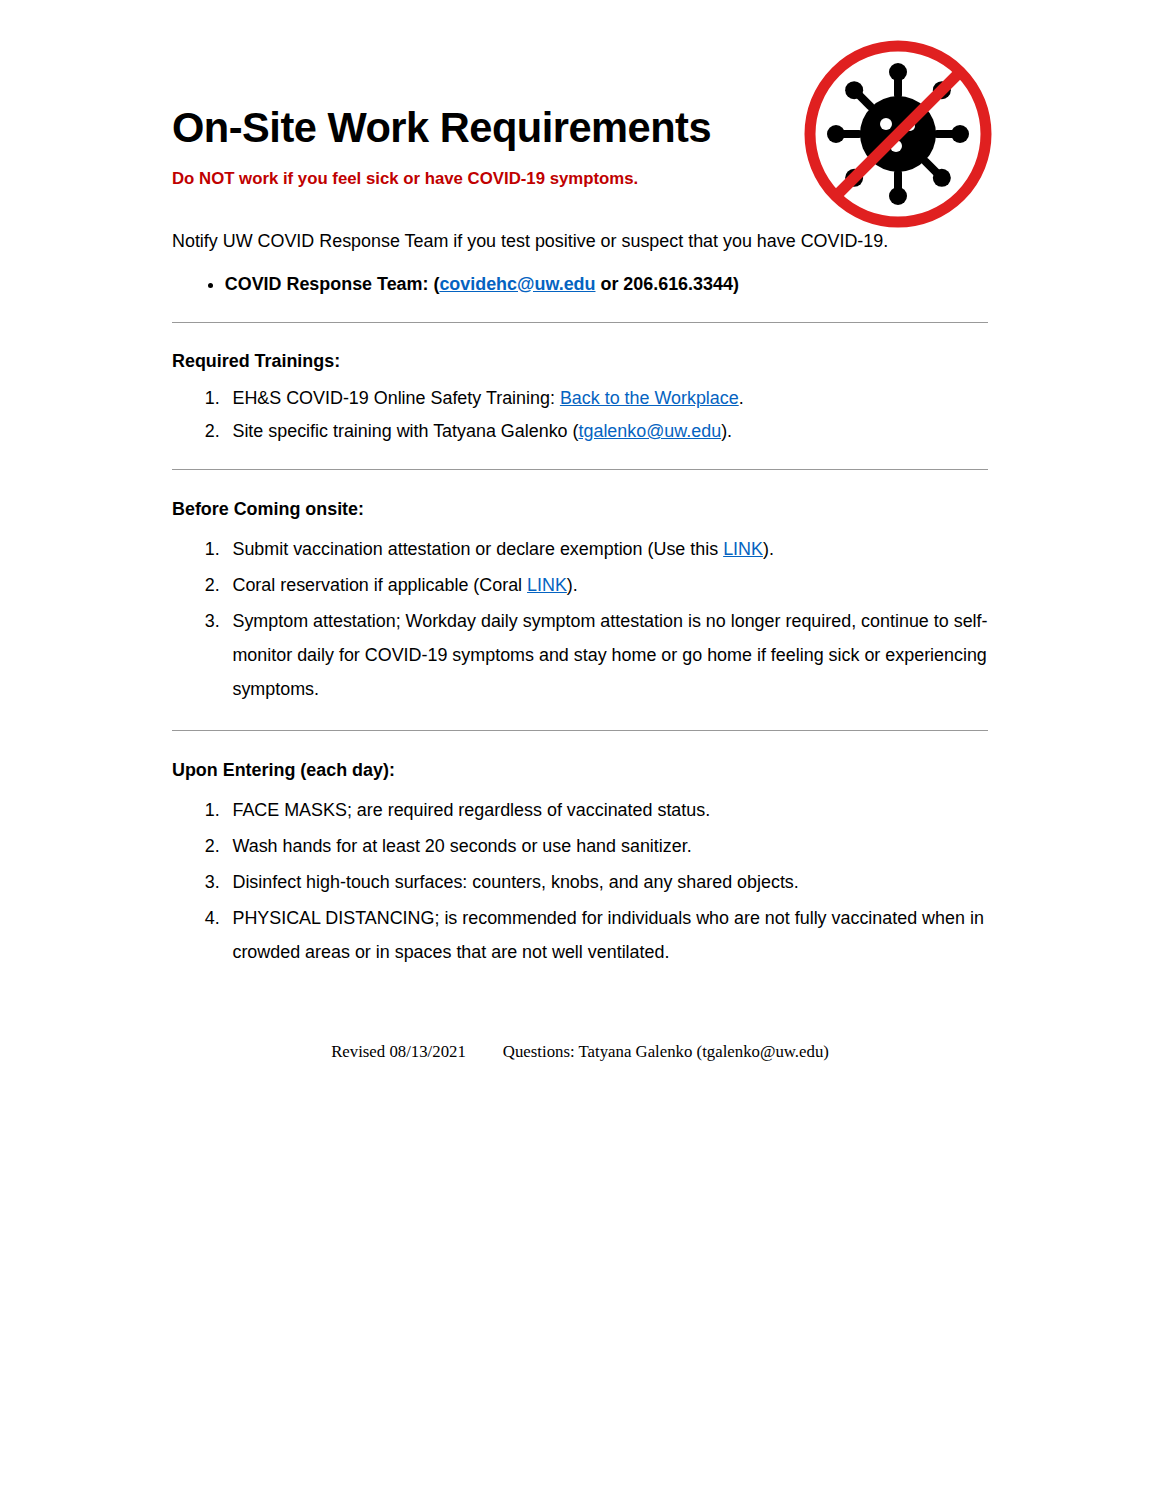On-Site Work Requirements
Do NOT work if you feel sick or have COVID-19 symptoms.
Notify UW COVID Response Team if you test positive or suspect that you have COVID-19.
COVID Response Team: (covidehc@uw.edu or 206.616.3344)
Required Trainings:
EH&S COVID-19 Online Safety Training: Back to the Workplace.
Site specific training with Tatyana Galenko (tgalenko@uw.edu).
Before Coming onsite:
Submit vaccination attestation or declare exemption (Use this LINK).
Coral reservation if applicable (Coral LINK).
Symptom attestation; Workday daily symptom attestation is no longer required, continue to self-monitor daily for COVID-19 symptoms and stay home or go home if feeling sick or experiencing symptoms.
Upon Entering (each day):
FACE MASKS; are required regardless of vaccinated status.
Wash hands for at least 20 seconds or use hand sanitizer.
Disinfect high-touch surfaces: counters, knobs, and any shared objects.
PHYSICAL DISTANCING; is recommended for individuals who are not fully vaccinated when in crowded areas or in spaces that are not well ventilated.
Revised 08/13/2021 Questions: Tatyana Galenko (tgalenko@uw.edu)